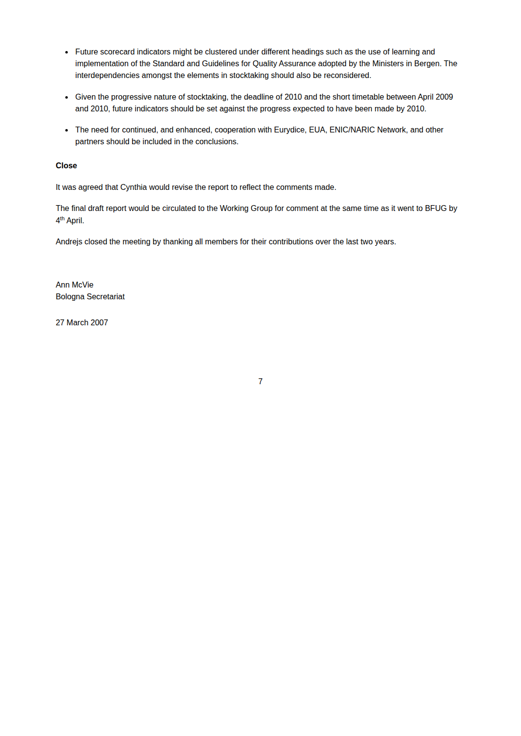Future scorecard indicators might be clustered under different headings such as the use of learning and implementation of the Standard and Guidelines for Quality Assurance adopted by the Ministers in Bergen. The interdependencies amongst the elements in stocktaking should also be reconsidered.
Given the progressive nature of stocktaking, the deadline of 2010 and the short timetable between April 2009 and 2010, future indicators should be set against the progress expected to have been made by 2010.
The need for continued, and enhanced, cooperation with Eurydice, EUA, ENIC/NARIC Network, and other partners should be included in the conclusions.
Close
It was agreed that Cynthia would revise the report to reflect the comments made.
The final draft report would be circulated to the Working Group for comment at the same time as it went to BFUG by 4th April.
Andrejs closed the meeting by thanking all members for their contributions over the last two years.
Ann McVie
Bologna Secretariat
27 March 2007
7